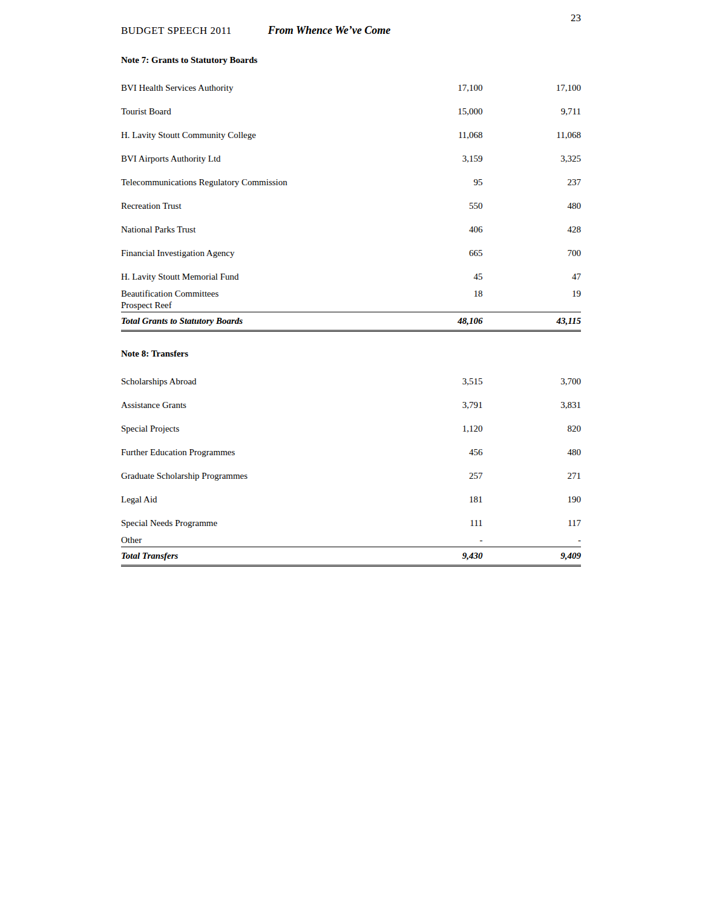23
BUDGET SPEECH 2011 From Whence We’ve Come
Note 7: Grants to Statutory Boards
| BVI Health Services Authority | 17,100 | 17,100 |
| Tourist Board | 15,000 | 9,711 |
| H. Lavity Stoutt Community College | 11,068 | 11,068 |
| BVI Airports Authority Ltd | 3,159 | 3,325 |
| Telecommunications Regulatory Commission | 95 | 237 |
| Recreation Trust | 550 | 480 |
| National Parks Trust | 406 | 428 |
| Financial Investigation Agency | 665 | 700 |
| H. Lavity Stoutt Memorial Fund | 45 | 47 |
| Beautification Committees | 18 | 19 |
| Prospect Reef | | |
| Total Grants to Statutory Boards | 48,106 | 43,115 |
Note 8: Transfers
| Scholarships Abroad | 3,515 | 3,700 |
| Assistance Grants | 3,791 | 3,831 |
| Special Projects | 1,120 | 820 |
| Further Education Programmes | 456 | 480 |
| Graduate Scholarship Programmes | 257 | 271 |
| Legal Aid | 181 | 190 |
| Special Needs Programme | 111 | 117 |
| Other | - | - |
| Total Transfers | 9,430 | 9,409 |